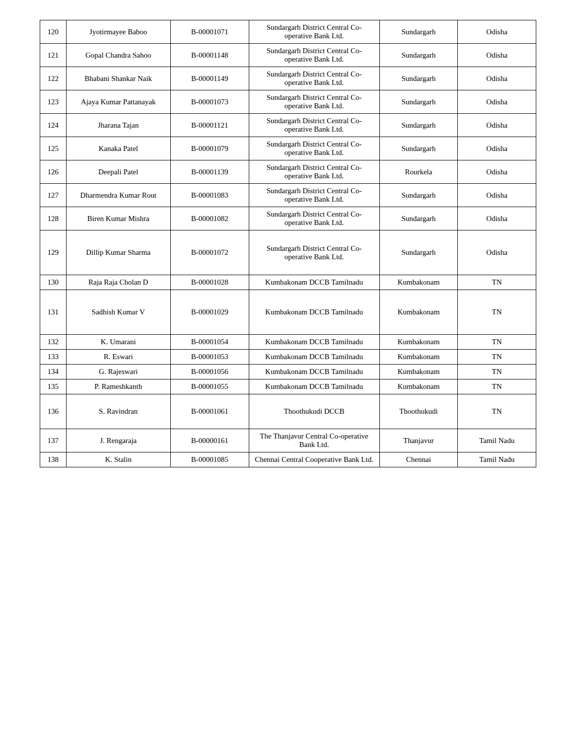| 120 | Jyotirmayee Baboo | B-00001071 | Sundargarh District Central Co-operative Bank Ltd. | Sundargarh | Odisha |
| 121 | Gopal Chandra Sahoo | B-00001148 | Sundargarh District Central Co-operative Bank Ltd. | Sundargarh | Odisha |
| 122 | Bhabani Shankar Naik | B-00001149 | Sundargarh District Central Co-operative Bank Ltd. | Sundargarh | Odisha |
| 123 | Ajaya Kumar Pattanayak | B-00001073 | Sundargarh District Central Co-operative Bank Ltd. | Sundargarh | Odisha |
| 124 | Jharana Tajan | B-00001121 | Sundargarh District Central Co-operative Bank Ltd. | Sundargarh | Odisha |
| 125 | Kanaka Patel | B-00001079 | Sundargarh District Central Co-operative Bank Ltd. | Sundargarh | Odisha |
| 126 | Deepali Patel | B-00001139 | Sundargarh District Central Co-operative Bank Ltd. | Rourkela | Odisha |
| 127 | Dharmendra Kumar Rout | B-00001083 | Sundargarh District Central Co-operative Bank Ltd. | Sundargarh | Odisha |
| 128 | Biren Kumar Mishra | B-00001082 | Sundargarh District Central Co-operative Bank Ltd. | Sundargarh | Odisha |
| 129 | Dillip Kumar Sharma | B-00001072 | Sundargarh District Central Co-operative Bank Ltd. | Sundargarh | Odisha |
| 130 | Raja Raja Cholan D | B-00001028 | Kumbakonam DCCB Tamilnadu | Kumbakonam | TN |
| 131 | Sadhish Kumar V | B-00001029 | Kumbakonam DCCB Tamilnadu | Kumbakonam | TN |
| 132 | K. Umarani | B-00001054 | Kumbakonam DCCB Tamilnadu | Kumbakonam | TN |
| 133 | R. Eswari | B-00001053 | Kumbakonam DCCB Tamilnadu | Kumbakonam | TN |
| 134 | G. Rajeswari | B-00001056 | Kumbakonam DCCB Tamilnadu | Kumbakonam | TN |
| 135 | P. Rameshkanth | B-00001055 | Kumbakonam DCCB Tamilnadu | Kumbakonam | TN |
| 136 | S. Ravindran | B-00001061 | Thoothukudi DCCB | Thoothukudi | TN |
| 137 | J. Rengaraja | B-00000161 | The Thanjavur Central Co-operative Bank Ltd. | Thanjavur | Tamil Nadu |
| 138 | K. Stalin | B-00001085 | Chennai Central Cooperative Bank Ltd. | Chennai | Tamil Nadu |